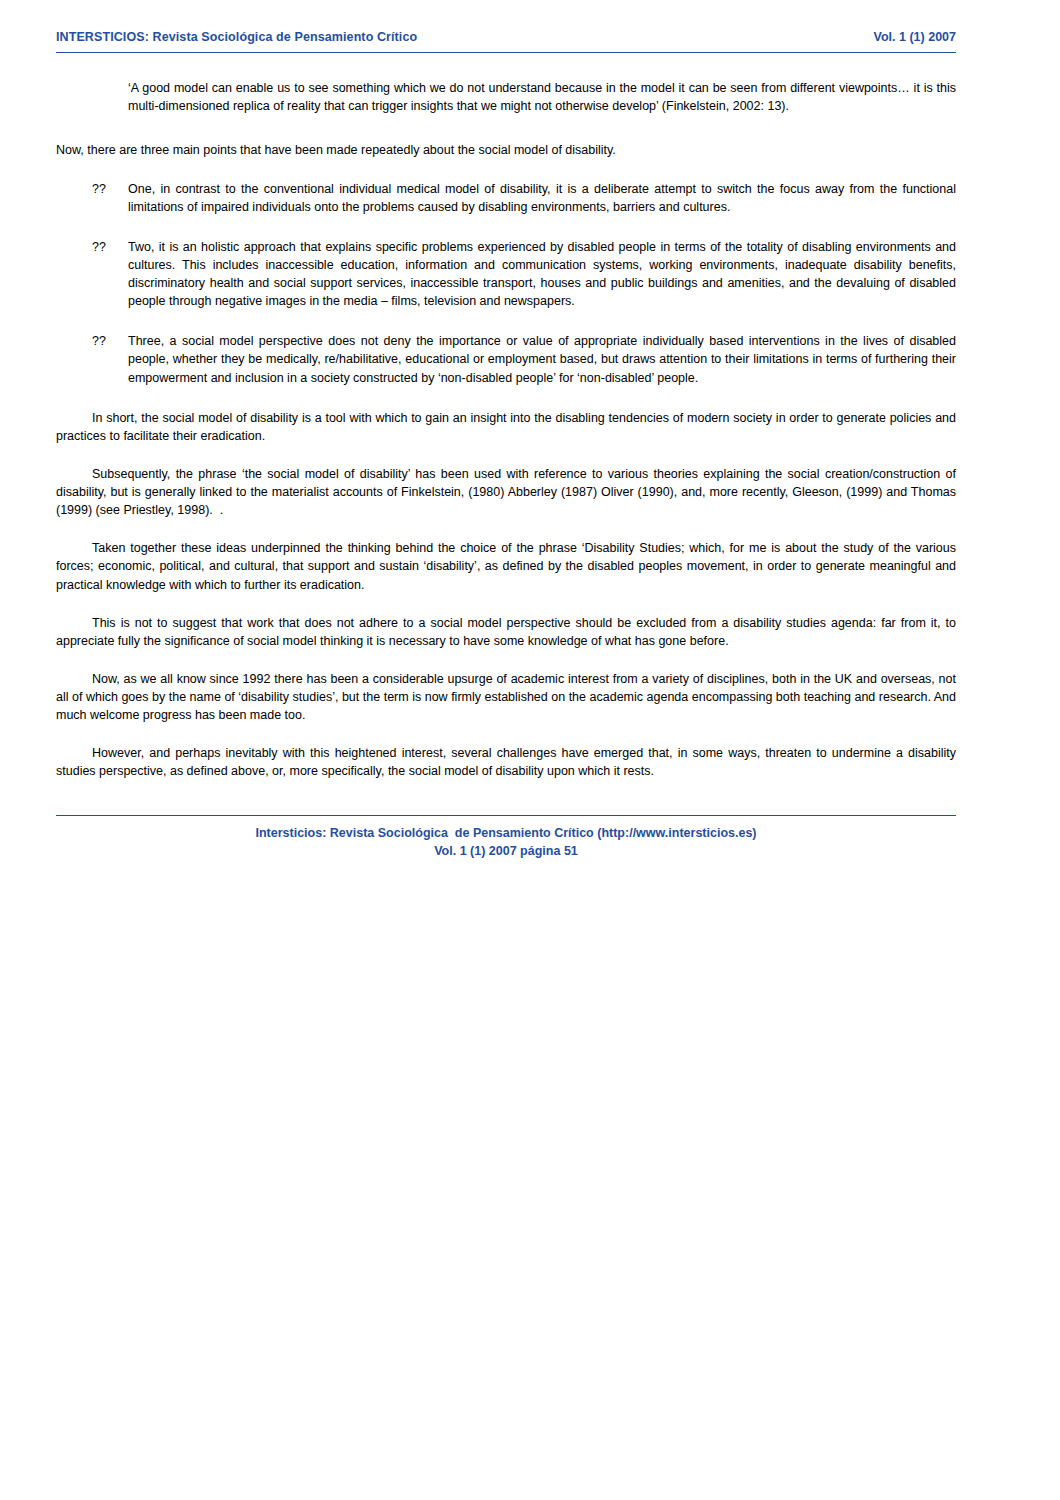INTERSTICIOS: Revista Sociológica de Pensamiento Crítico Vol. 1 (1) 2007
‘A good model can enable us to see something which we do not understand because in the model it can be seen from different viewpoints… it is this multi-dimensioned replica of reality that can trigger insights that we might not otherwise develop’ (Finkelstein, 2002: 13).
Now, there are three main points that have been made repeatedly about the social model of disability.
??One, in contrast to the conventional individual medical model of disability, it is a deliberate attempt to switch the focus away from the functional limitations of impaired individuals onto the problems caused by disabling environments, barriers and cultures.
??Two, it is an holistic approach that explains specific problems experienced by disabled people in terms of the totality of disabling environments and cultures. This includes inaccessible education, information and communication systems, working environments, inadequate disability benefits, discriminatory health and social support services, inaccessible transport, houses and public buildings and amenities, and the devaluing of disabled people through negative images in the media – films, television and newspapers.
??Three, a social model perspective does not deny the importance or value of appropriate individually based interventions in the lives of disabled people, whether they be medically, re/habilitative, educational or employment based, but draws attention to their limitations in terms of furthering their empowerment and inclusion in a society constructed by ‘non-disabled people’ for ‘non-disabled’ people.
In short, the social model of disability is a tool with which to gain an insight into the disabling tendencies of modern society in order to generate policies and practices to facilitate their eradication.
Subsequently, the phrase ‘the social model of disability’ has been used with reference to various theories explaining the social creation/construction of disability, but is generally linked to the materialist accounts of Finkelstein, (1980) Abberley (1987) Oliver (1990), and, more recently, Gleeson, (1999) and Thomas (1999) (see Priestley, 1998). .
Taken together these ideas underpinned the thinking behind the choice of the phrase ‘Disability Studies; which, for me is about the study of the various forces; economic, political, and cultural, that support and sustain ‘disability’, as defined by the disabled peoples movement, in order to generate meaningful and practical knowledge with which to further its eradication.
This is not to suggest that work that does not adhere to a social model perspective should be excluded from a disability studies agenda: far from it, to appreciate fully the significance of social model thinking it is necessary to have some knowledge of what has gone before.
Now, as we all know since 1992 there has been a considerable upsurge of academic interest from a variety of disciplines, both in the UK and overseas, not all of which goes by the name of ‘disability studies’, but the term is now firmly established on the academic agenda encompassing both teaching and research. And much welcome progress has been made too.
However, and perhaps inevitably with this heightened interest, several challenges have emerged that, in some ways, threaten to undermine a disability studies perspective, as defined above, or, more specifically, the social model of disability upon which it rests.
Intersticios: Revista Sociológica de Pensamiento Crítico (http://www.intersticios.es)
Vol. 1 (1) 2007 página 51